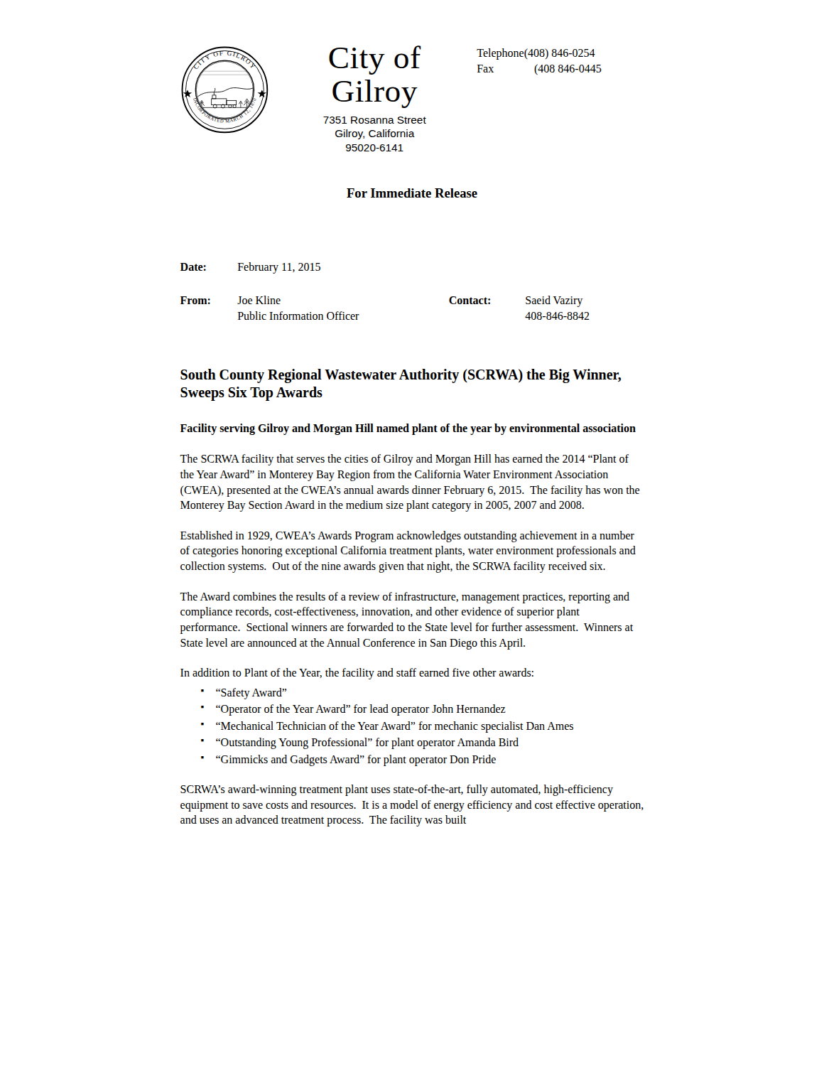CITY OF GILROY INCORPORATED MARCH 12, 1870
City of Gilroy
7351 Rosanna Street
Gilroy, California
95020-6141
Telephone(408) 846-0254 Fax (408 846-0445
For Immediate Release
| Date: | February 11, 2015 | | |
| From: | Joe Kline | Contact: | Saeid Vaziry |
| | Public Information Officer | | 408-846-8842 |
South County Regional Wastewater Authority (SCRWA) the Big Winner, Sweeps Six Top Awards
Facility serving Gilroy and Morgan Hill named plant of the year by environmental association
The SCRWA facility that serves the cities of Gilroy and Morgan Hill has earned the 2014 “Plant of the Year Award” in Monterey Bay Region from the California Water Environment Association (CWEA), presented at the CWEA’s annual awards dinner February 6, 2015. The facility has won the Monterey Bay Section Award in the medium size plant category in 2005, 2007 and 2008.
Established in 1929, CWEA’s Awards Program acknowledges outstanding achievement in a number of categories honoring exceptional California treatment plants, water environment professionals and collection systems. Out of the nine awards given that night, the SCRWA facility received six.
The Award combines the results of a review of infrastructure, management practices, reporting and compliance records, cost-effectiveness, innovation, and other evidence of superior plant performance. Sectional winners are forwarded to the State level for further assessment. Winners at State level are announced at the Annual Conference in San Diego this April.
In addition to Plant of the Year, the facility and staff earned five other awards:
“Safety Award”
“Operator of the Year Award” for lead operator John Hernandez
“Mechanical Technician of the Year Award” for mechanic specialist Dan Ames
“Outstanding Young Professional” for plant operator Amanda Bird
“Gimmicks and Gadgets Award” for plant operator Don Pride
SCRWA’s award-winning treatment plant uses state-of-the-art, fully automated, high-efficiency equipment to save costs and resources. It is a model of energy efficiency and cost effective operation, and uses an advanced treatment process. The facility was built